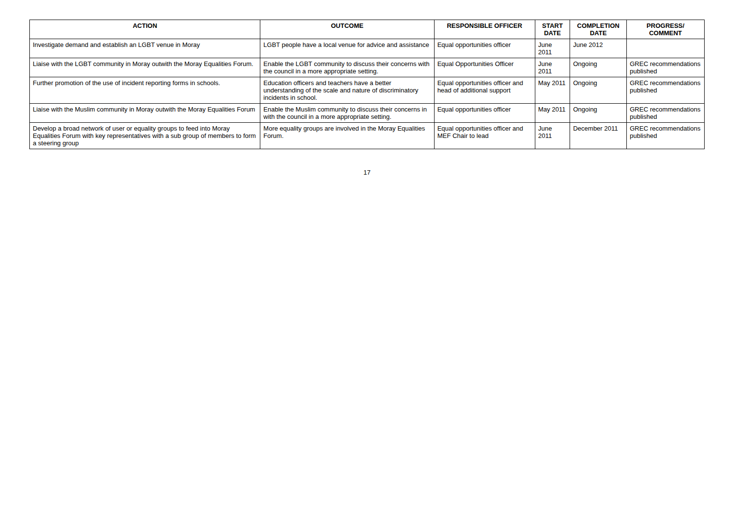| ACTION | OUTCOME | RESPONSIBLE OFFICER | START DATE | COMPLETION DATE | PROGRESS/ COMMENT |
| --- | --- | --- | --- | --- | --- |
| Investigate demand and establish an LGBT venue in Moray | LGBT people have a local venue for advice and assistance | Equal opportunities officer | June 2011 | June 2012 | |
| Liaise with the LGBT community in Moray outwith the Moray Equalities Forum. | Enable the LGBT community to discuss their concerns with the council in a more appropriate setting. | Equal Opportunities Officer | June 2011 | Ongoing | GREC recommendations published |
| Further promotion of the use of incident reporting forms in schools. | Education officers and teachers have a better understanding of the scale and nature of discriminatory incidents in school. | Equal opportunities officer and head of additional support | May 2011 | Ongoing | GREC recommendations published |
| Liaise with the Muslim community in Moray outwith the Moray Equalities Forum | Enable the Muslim community to discuss their concerns in with the council in a more appropriate setting. | Equal opportunities officer | May 2011 | Ongoing | GREC recommendations published |
| Develop a broad network of user or equality groups to feed into Moray Equalities Forum with key representatives with a sub group of members to form a steering group | More equality groups are involved in the Moray Equalities Forum. | Equal opportunities officer and MEF Chair to lead | June 2011 | December 2011 | GREC recommendations published |
17